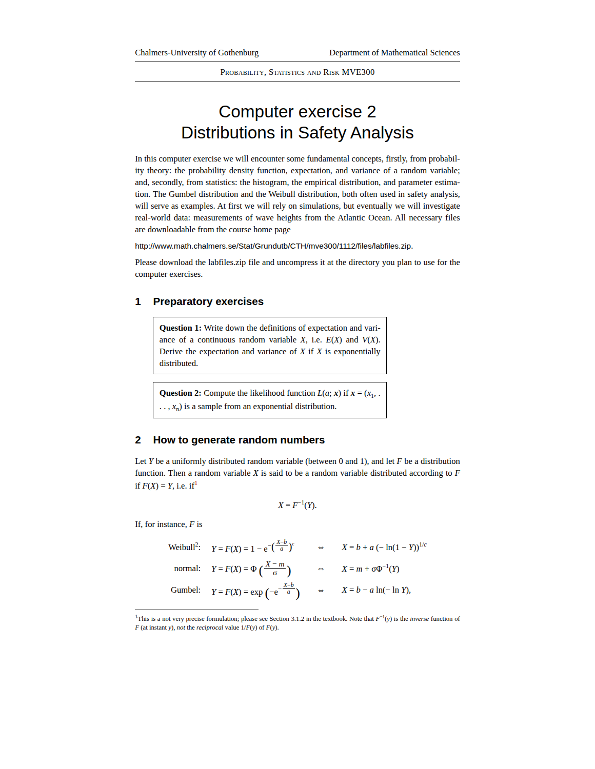Chalmers-University of Gothenburg Department of Mathematical Sciences
Probability, Statistics and Risk MVE300
Computer exercise 2
Distributions in Safety Analysis
In this computer exercise we will encounter some fundamental concepts, firstly, from probability theory: the probability density function, expectation, and variance of a random variable; and, secondly, from statistics: the histogram, the empirical distribution, and parameter estimation. The Gumbel distribution and the Weibull distribution, both often used in safety analysis, will serve as examples. At first we will rely on simulations, but eventually we will investigate real-world data: measurements of wave heights from the Atlantic Ocean. All necessary files are downloadable from the course home page
http://www.math.chalmers.se/Stat/Grundutb/CTH/mve300/1112/files/labfiles.zip.
Please download the labfiles.zip file and uncompress it at the directory you plan to use for the computer exercises.
1 Preparatory exercises
Question 1: Write down the definitions of expectation and variance of a continuous random variable X, i.e. E(X) and V(X). Derive the expectation and variance of X if X is exponentially distributed.
Question 2: Compute the likelihood function L(a; x) if x = (x 1, . . . , xn) is a sample from an exponential distribution.
2 How to generate random numbers
Let Y be a uniformly distributed random variable (between 0 and 1), and let F be a distribution function. Then a random variable X is said to be a random variable distributed according to F if F(X) = Y, i.e. if1
X = F−1(Y).
If, for instance, F is
| Weibull 2 : | Y = F ( X ) = 1 − e − ( X − b a ) c | ⇔ | X = b + a (− ln(1 − Y )) 1/ c |
| normal: | Y = F ( X ) = Φ ( X − m σ ) | ⇔ | X = m + σΦ −1 ( Y ) |
| Gumbel: | Y = F ( X ) = exp ( −e − X − b a ) | ⇔ | X = b − a ln(− ln Y ), |
1This is a not very precise formulation; please see Section 3.1.2 in the textbook. Note that F−1(y) is the inverse function of F (at instant y), not the reciprocal value 1/F(y) of F(y).